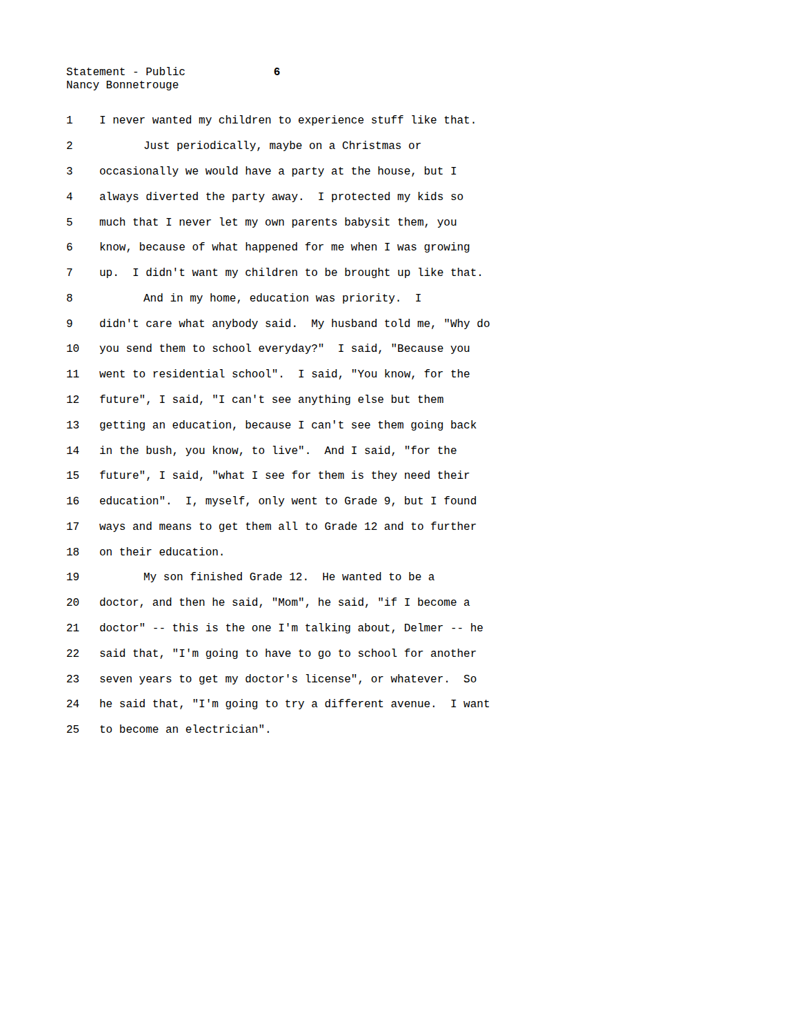Statement - Public 6
Nancy Bonnetrouge
1 I never wanted my children to experience stuff like that.
2 Just periodically, maybe on a Christmas or
3 occasionally we would have a party at the house, but I
4 always diverted the party away. I protected my kids so
5 much that I never let my own parents babysit them, you
6 know, because of what happened for me when I was growing
7 up. I didn't want my children to be brought up like that.
8 And in my home, education was priority. I
9 didn't care what anybody said. My husband told me, "Why do
10 you send them to school everyday?" I said, "Because you
11 went to residential school". I said, "You know, for the
12 future", I said, "I can't see anything else but them
13 getting an education, because I can't see them going back
14 in the bush, you know, to live". And I said, "for the
15 future", I said, "what I see for them is they need their
16 education". I, myself, only went to Grade 9, but I found
17 ways and means to get them all to Grade 12 and to further
18 on their education.
19 My son finished Grade 12. He wanted to be a
20 doctor, and then he said, "Mom", he said, "if I become a
21 doctor" -- this is the one I'm talking about, Delmer -- he
22 said that, "I'm going to have to go to school for another
23 seven years to get my doctor's license", or whatever. So
24 he said that, "I'm going to try a different avenue. I want
25 to become an electrician".